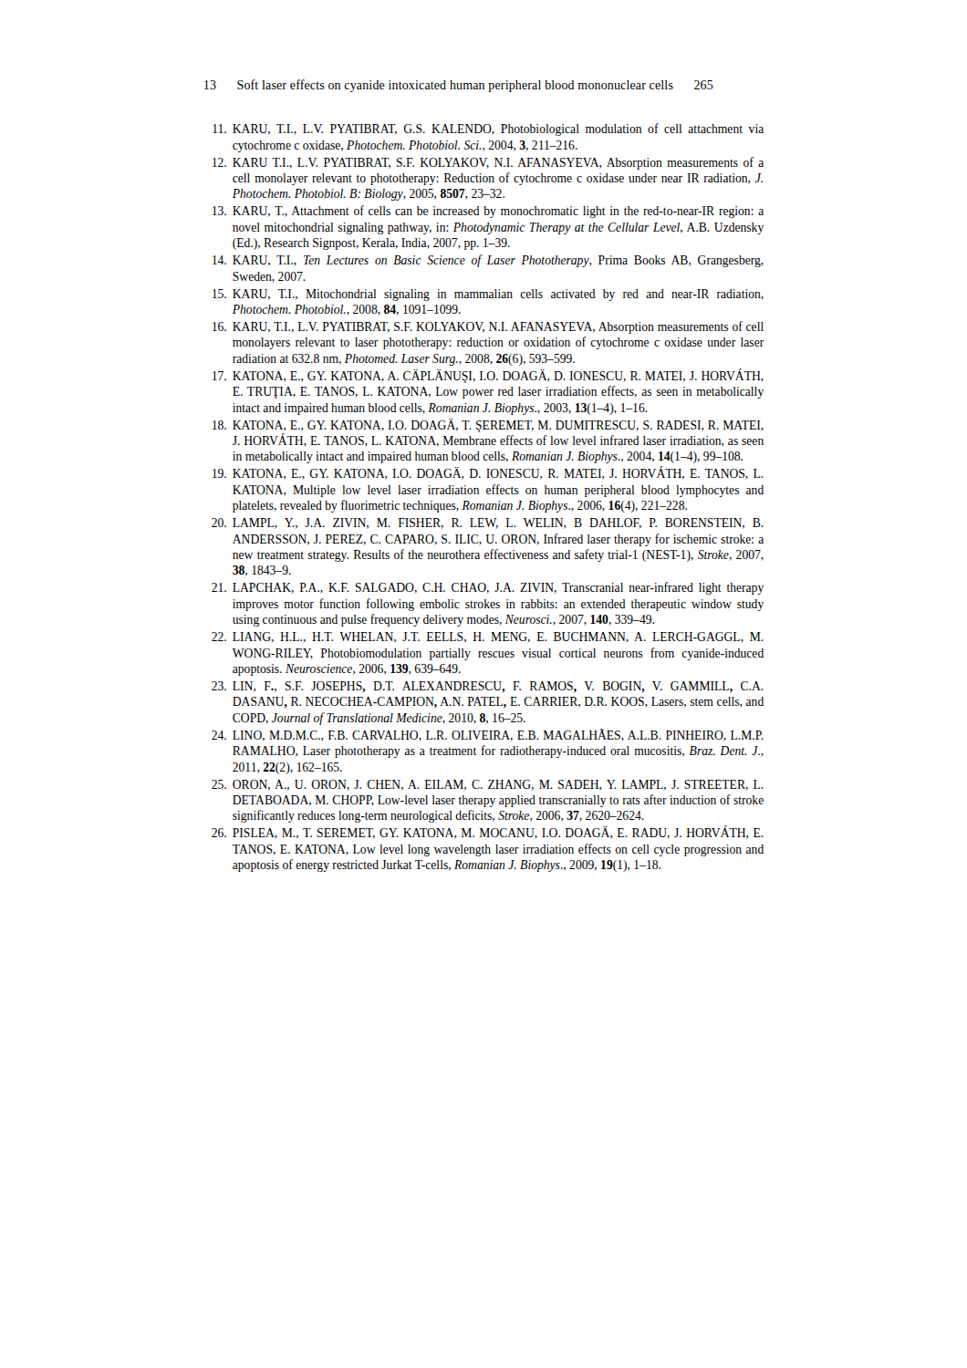13 Soft laser effects on cyanide intoxicated human peripheral blood mononuclear cells 265
11. KARU, T.I., L.V. PYATIBRAT, G.S. KALENDO, Photobiological modulation of cell attachment via cytochrome c oxidase, Photochem. Photobiol. Sci., 2004, 3, 211–216.
12. KARU T.I., L.V. PYATIBRAT, S.F. KOLYAKOV, N.I. AFANASYEVA, Absorption measurements of a cell monolayer relevant to phototherapy: Reduction of cytochrome c oxidase under near IR radiation, J. Photochem. Photobiol. B: Biology, 2005, 8507, 23–32.
13. KARU, T., Attachment of cells can be increased by monochromatic light in the red-to-near-IR region: a novel mitochondrial signaling pathway, in: Photodynamic Therapy at the Cellular Level, A.B. Uzdensky (Ed.), Research Signpost, Kerala, India, 2007, pp. 1–39.
14. KARU, T.I., Ten Lectures on Basic Science of Laser Phototherapy, Prima Books AB, Grangesberg, Sweden, 2007.
15. KARU, T.I., Mitochondrial signaling in mammalian cells activated by red and near-IR radiation, Photochem. Photobiol., 2008, 84, 1091–1099.
16. KARU, T.I., L.V. PYATIBRAT, S.F. KOLYAKOV, N.I. AFANASYEVA, Absorption measurements of cell monolayers relevant to laser phototherapy: reduction or oxidation of cytochrome c oxidase under laser radiation at 632.8 nm, Photomed. Laser Surg., 2008, 26(6), 593–599.
17. KATONA, E., GY. KATONA, A. CÄPLÄNUŞI, I.O. DOAGÄ, D. IONESCU, R. MATEI, J. HORVÁTH, E. TRUŢIA, E. TANOS, L. KATONA, Low power red laser irradiation effects, as seen in metabolically intact and impaired human blood cells, Romanian J. Biophys., 2003, 13(1–4), 1–16.
18. KATONA, E., GY. KATONA, I.O. DOAGÄ, T. ŞEREMET, M. DUMITRESCU, S. RADESI, R. MATEI, J. HORVÁTH, E. TANOS, L. KATONA, Membrane effects of low level infrared laser irradiation, as seen in metabolically intact and impaired human blood cells, Romanian J. Biophys., 2004, 14(1–4), 99–108.
19. KATONA, E., GY. KATONA, I.O. DOAGÄ, D. IONESCU, R. MATEI, J. HORVÁTH, E. TANOS, L. KATONA, Multiple low level laser irradiation effects on human peripheral blood lymphocytes and platelets, revealed by fluorimetric techniques, Romanian J. Biophys., 2006, 16(4), 221–228.
20. LAMPL, Y., J.A. ZIVIN, M. FISHER, R. LEW, L. WELIN, B DAHLOF, P. BORENSTEIN, B. ANDERSSON, J. PEREZ, C. CAPARO, S. ILIC, U. ORON, Infrared laser therapy for ischemic stroke: a new treatment strategy. Results of the neurothera effectiveness and safety trial-1 (NEST-1), Stroke, 2007, 38, 1843–9.
21. LAPCHAK, P.A., K.F. SALGADO, C.H. CHAO, J.A. ZIVIN, Transcranial near-infrared light therapy improves motor function following embolic strokes in rabbits: an extended therapeutic window study using continuous and pulse frequency delivery modes, Neurosci., 2007, 140, 339–49.
22. LIANG, H.L., H.T. WHELAN, J.T. EELLS, H. MENG, E. BUCHMANN, A. LERCH-GAGGL, M. WONG-RILEY, Photobiomodulation partially rescues visual cortical neurons from cyanide-induced apoptosis. Neuroscience, 2006, 139, 639–649.
23. LIN, F., S.F. JOSEPHS, D.T. ALEXANDRESCU, F. RAMOS, V. BOGIN, V. GAMMILL, C.A. DASANU, R. NECOCHEA-CAMPION, A.N. PATEL, E. CARRIER, D.R. KOOS, Lasers, stem cells, and COPD, Journal of Translational Medicine, 2010, 8, 16–25.
24. LINO, M.D.M.C., F.B. CARVALHO, L.R. OLIVEIRA, E.B. MAGALHÃES, A.L.B. PINHEIRO, L.M.P. RAMALHO, Laser phototherapy as a treatment for radiotherapy-induced oral mucositis, Braz. Dent. J., 2011, 22(2), 162–165.
25. ORON, A., U. ORON, J. CHEN, A. EILAM, C. ZHANG, M. SADEH, Y. LAMPL, J. STREETER, L. DETABOADA, M. CHOPP, Low-level laser therapy applied transcranially to rats after induction of stroke significantly reduces long-term neurological deficits, Stroke, 2006, 37, 2620–2624.
26. PISLEA, M., T. SEREMET, GY. KATONA, M. MOCANU, I.O. DOAGÄ, E. RADU, J. HORVÁTH, E. TANOS, E. KATONA, Low level long wavelength laser irradiation effects on cell cycle progression and apoptosis of energy restricted Jurkat T-cells, Romanian J. Biophys., 2009, 19(1), 1–18.